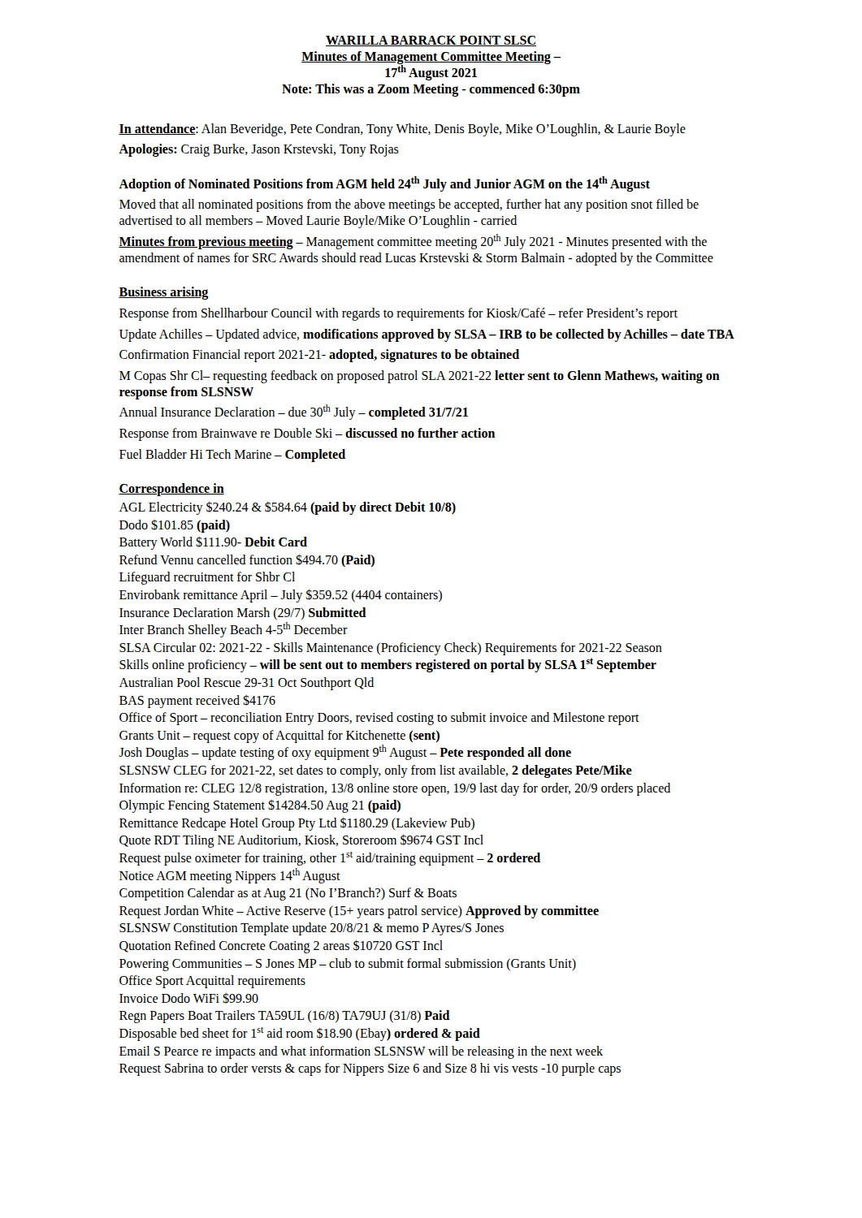WARILLA BARRACK POINT SLSC
Minutes of Management Committee Meeting –
17th August 2021
Note: This was a Zoom Meeting - commenced 6:30pm
In attendance: Alan Beveridge, Pete Condran, Tony White, Denis Boyle, Mike O’Loughlin, & Laurie Boyle
Apologies: Craig Burke, Jason Krstevski, Tony Rojas
Adoption of Nominated Positions from AGM held 24th July and Junior AGM on the 14th August
Moved that all nominated positions from the above meetings be accepted, further hat any position snot filled be advertised to all members – Moved Laurie Boyle/Mike O’Loughlin - carried
Minutes from previous meeting – Management committee meeting 20th July 2021 - Minutes presented with the amendment of names for SRC Awards should read Lucas Krstevski & Storm Balmain - adopted by the Committee
Business arising
Response from Shellharbour Council with regards to requirements for Kiosk/Café – refer President’s report
Update Achilles – Updated advice, modifications approved by SLSA – IRB to be collected by Achilles – date TBA
Confirmation Financial report 2021-21- adopted, signatures to be obtained
M Copas Shr Cl– requesting feedback on proposed patrol SLA 2021-22 letter sent to Glenn Mathews, waiting on response from SLSNSW
Annual Insurance Declaration – due 30th July – completed 31/7/21
Response from Brainwave re Double Ski – discussed no further action
Fuel Bladder Hi Tech Marine – Completed
Correspondence in
AGL Electricity $240.24 & $584.64 (paid by direct Debit 10/8)
Dodo $101.85 (paid)
Battery World $111.90- Debit Card
Refund Vennu cancelled function $494.70 (Paid)
Lifeguard recruitment for Shbr Cl
Envirobank remittance April – July $359.52 (4404 containers)
Insurance Declaration Marsh (29/7) Submitted
Inter Branch Shelley Beach 4-5th December
SLSA Circular 02: 2021-22 - Skills Maintenance (Proficiency Check) Requirements for 2021-22 Season
Skills online proficiency – will be sent out to members registered on portal by SLSA 1st September
Australian Pool Rescue 29-31 Oct Southport Qld
BAS payment received $4176
Office of Sport – reconciliation Entry Doors, revised costing to submit invoice and Milestone report
Grants Unit – request copy of Acquittal for Kitchenette (sent)
Josh Douglas – update testing of oxy equipment 9th August – Pete responded all done
SLSNSW CLEG for 2021-22, set dates to comply, only from list available, 2 delegates Pete/Mike
Information re: CLEG 12/8 registration, 13/8 online store open, 19/9 last day for order, 20/9 orders placed
Olympic Fencing Statement $14284.50 Aug 21 (paid)
Remittance Redcape Hotel Group Pty Ltd $1180.29 (Lakeview Pub)
Quote RDT Tiling NE Auditorium, Kiosk, Storeroom $9674 GST Incl
Request pulse oximeter for training, other 1st aid/training equipment – 2 ordered
Notice AGM meeting Nippers 14th August
Competition Calendar as at Aug 21 (No I’Branch?) Surf & Boats
Request Jordan White – Active Reserve (15+ years patrol service) Approved by committee
SLSNSW Constitution Template update 20/8/21 & memo P Ayres/S Jones
Quotation Refined Concrete Coating 2 areas $10720 GST Incl
Powering Communities – S Jones MP – club to submit formal submission (Grants Unit)
Office Sport Acquittal requirements
Invoice Dodo WiFi $99.90
Regn Papers Boat Trailers TA59UL (16/8) TA79UJ (31/8) Paid
Disposable bed sheet for 1st aid room $18.90 (Ebay) ordered & paid
Email S Pearce re impacts and what information SLSNSW will be releasing in the next week
Request Sabrina to order versts & caps for Nippers Size 6 and Size 8 hi vis vests -10 purple caps